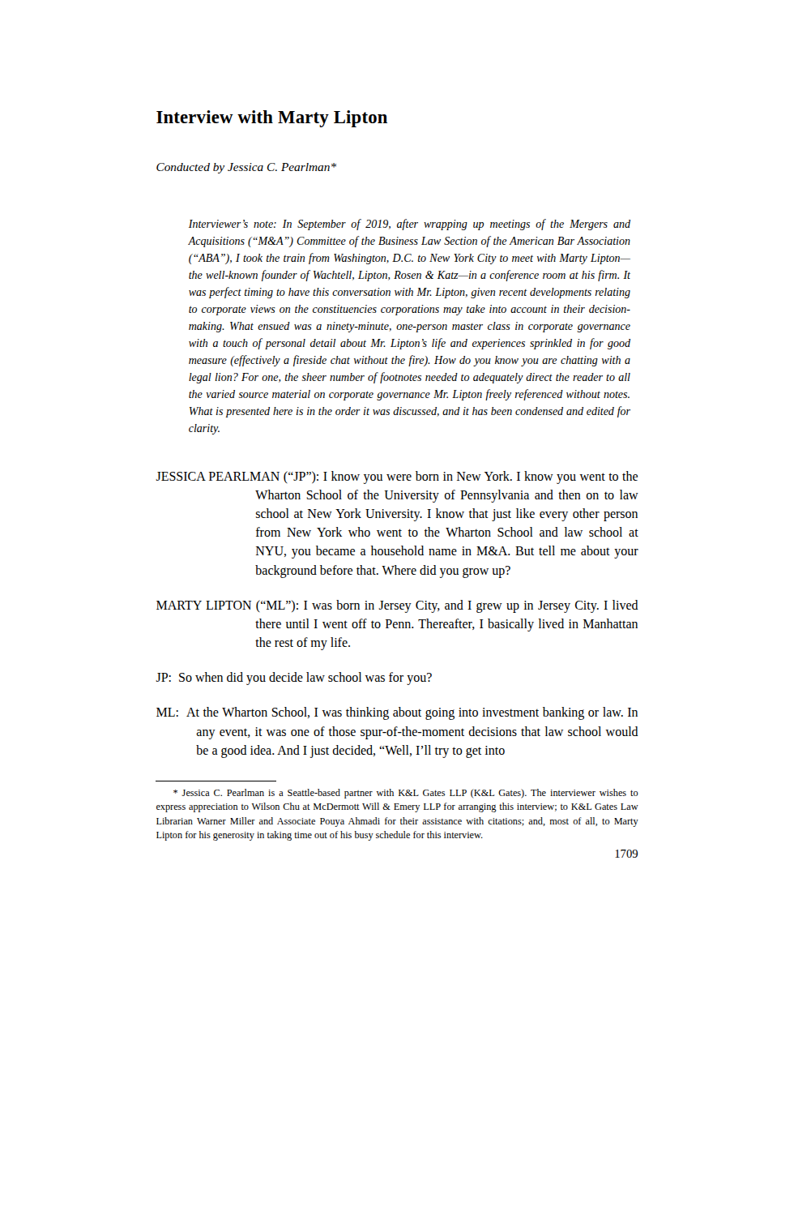Interview with Marty Lipton
Conducted by Jessica C. Pearlman*
Interviewer’s note: In September of 2019, after wrapping up meetings of the Mergers and Acquisitions (“M&A”) Committee of the Business Law Section of the American Bar Association (“ABA”), I took the train from Washington, D.C. to New York City to meet with Marty Lipton—the well-known founder of Wachtell, Lipton, Rosen & Katz—in a conference room at his firm. It was perfect timing to have this conversation with Mr. Lipton, given recent developments relating to corporate views on the constituencies corporations may take into account in their decision-making. What ensued was a ninety-minute, one-person master class in corporate governance with a touch of personal detail about Mr. Lipton’s life and experiences sprinkled in for good measure (effectively a fireside chat without the fire). How do you know you are chatting with a legal lion? For one, the sheer number of footnotes needed to adequately direct the reader to all the varied source material on corporate governance Mr. Lipton freely referenced without notes. What is presented here is in the order it was discussed, and it has been condensed and edited for clarity.
JESSICA PEARLMAN (“JP”): I know you were born in New York. I know you went to the Wharton School of the University of Pennsylvania and then on to law school at New York University. I know that just like every other person from New York who went to the Wharton School and law school at NYU, you became a household name in M&A. But tell me about your background before that. Where did you grow up?
MARTY LIPTON (“ML”): I was born in Jersey City, and I grew up in Jersey City. I lived there until I went off to Penn. Thereafter, I basically lived in Manhattan the rest of my life.
JP: So when did you decide law school was for you?
ML: At the Wharton School, I was thinking about going into investment banking or law. In any event, it was one of those spur-of-the-moment decisions that law school would be a good idea. And I just decided, “Well, I’ll try to get into
* Jessica C. Pearlman is a Seattle-based partner with K&L Gates LLP (K&L Gates). The interviewer wishes to express appreciation to Wilson Chu at McDermott Will & Emery LLP for arranging this interview; to K&L Gates Law Librarian Warner Miller and Associate Pouya Ahmadi for their assistance with citations; and, most of all, to Marty Lipton for his generosity in taking time out of his busy schedule for this interview.
1709